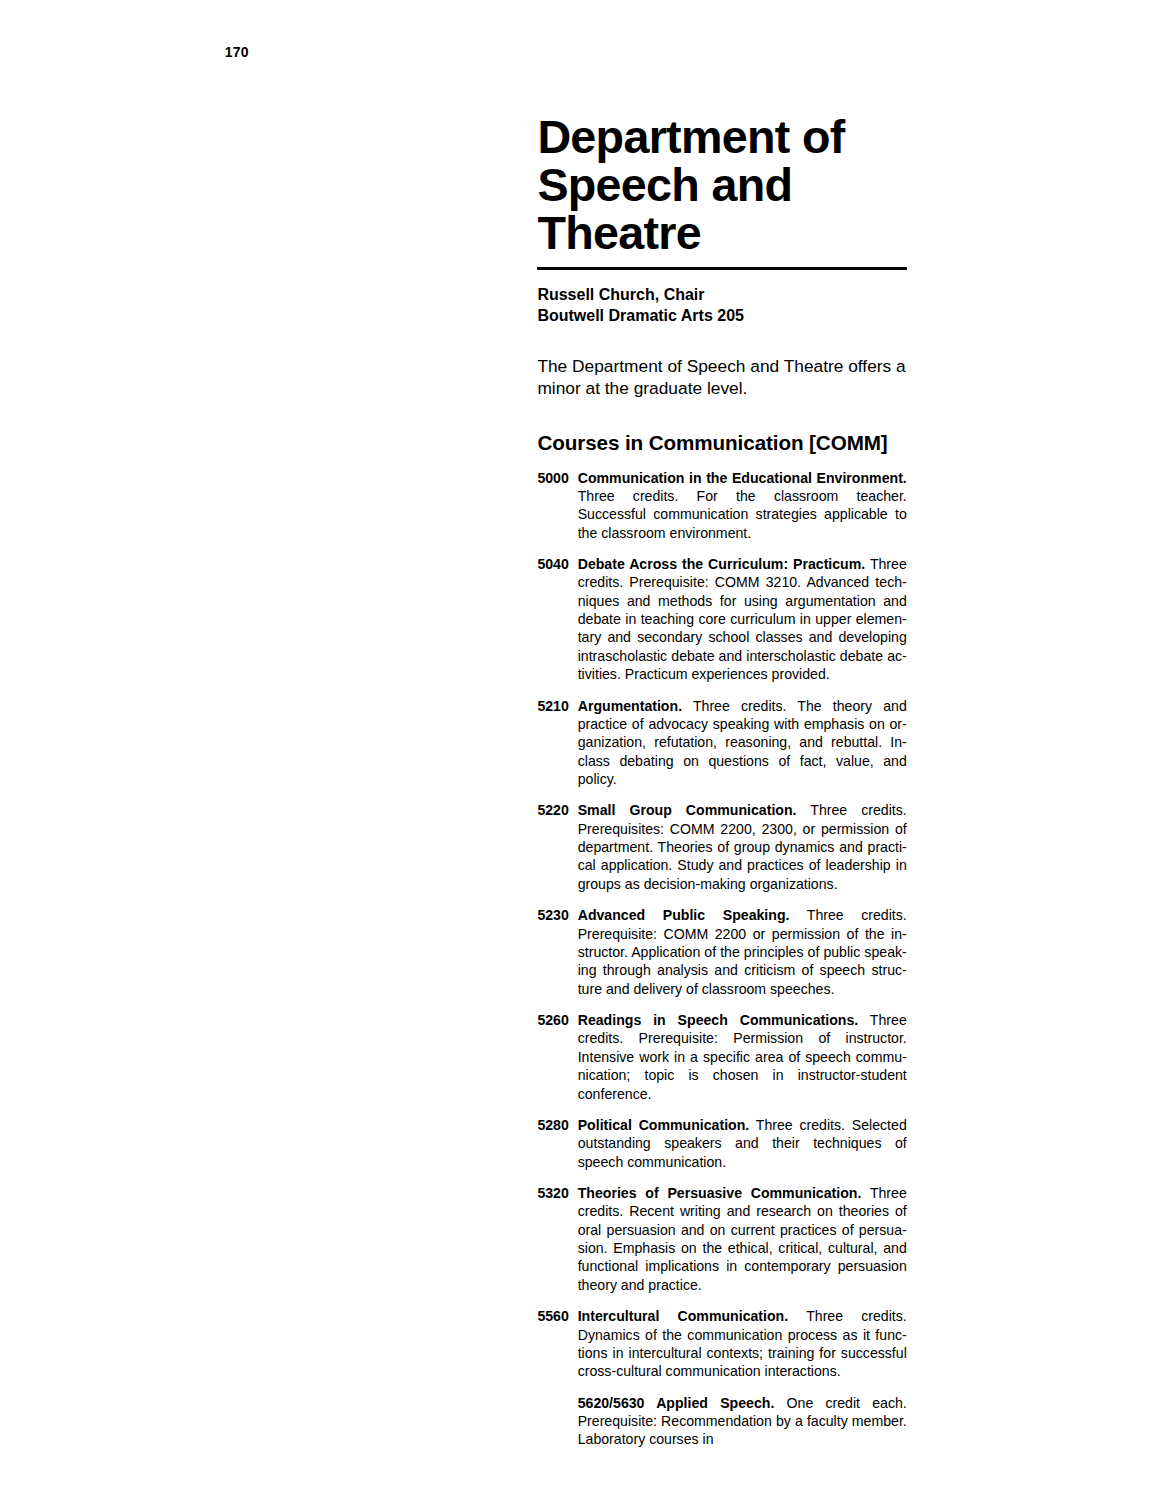170
Department of
Speech and
Theatre
Russell Church, Chair
Boutwell Dramatic Arts 205
The Department of Speech and Theatre offers a minor at the graduate level.
Courses in Communication [COMM]
5000
Communication in the Educational Environment. Three credits. For the classroom teacher. Successful communication strategies applicable to the classroom environment.
5040
Debate Across the Curriculum: Practicum. Three credits. Prerequisite: COMM 3210. Advanced techniques and methods for using argumentation and debate in teaching core curriculum in upper elementary and secondary school classes and developing intrascholastic debate and interscholastic debate activities. Practicum experiences provided.
5210
Argumentation. Three credits. The theory and practice of advocacy speaking with emphasis on organization, refutation, reasoning, and rebuttal. In-class debating on questions of fact, value, and policy.
5220
Small Group Communication. Three credits. Prerequisites: COMM 2200, 2300, or permission of department. Theories of group dynamics and practical application. Study and practices of leadership in groups as decision-making organizations.
5230
Advanced Public Speaking. Three credits. Prerequisite: COMM 2200 or permission of the instructor. Application of the principles of public speaking through analysis and criticism of speech structure and delivery of classroom speeches.
5260
Readings in Speech Communications. Three credits. Prerequisite: Permission of instructor. Intensive work in a specific area of speech communication; topic is chosen in instructor-student conference.
5280
Political Communication. Three credits. Selected outstanding speakers and their techniques of speech communication.
5320
Theories of Persuasive Communication. Three credits. Recent writing and research on theories of oral persuasion and on current practices of persuasion. Emphasis on the ethical, critical, cultural, and functional implications in contemporary persuasion theory and practice.
5560
Intercultural Communication. Three credits. Dynamics of the communication process as it functions in intercultural contexts; training for successful cross-cultural communication interactions.
5620/5630 Applied Speech. One credit each. Prerequisite: Recommendation by a faculty member. Laboratory courses in